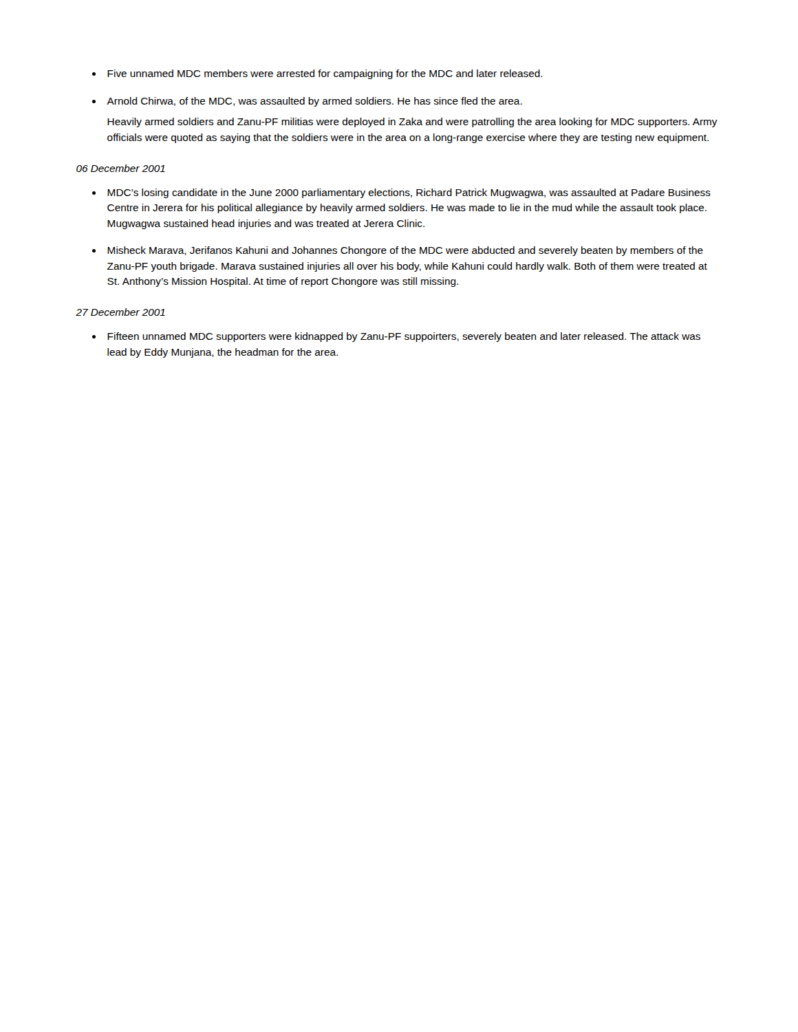Five unnamed MDC members were arrested for campaigning for the MDC and later released.
Arnold Chirwa, of the MDC, was assaulted by armed soldiers. He has since fled the area.
Heavily armed soldiers and Zanu-PF militias were deployed in Zaka and were patrolling the area looking for MDC supporters. Army officials were quoted as saying that the soldiers were in the area on a long-range exercise where they are testing new equipment.
06 December 2001
MDC’s losing candidate in the June 2000 parliamentary elections, Richard Patrick Mugwagwa, was assaulted at Padare Business Centre in Jerera for his political allegiance by heavily armed soldiers. He was made to lie in the mud while the assault took place. Mugwagwa sustained head injuries and was treated at Jerera Clinic.
Misheck Marava, Jerifanos Kahuni and Johannes Chongore of the MDC were abducted and severely beaten by members of the Zanu-PF youth brigade. Marava sustained injuries all over his body, while Kahuni could hardly walk. Both of them were treated at St. Anthony’s Mission Hospital. At time of report Chongore was still missing.
27 December 2001
Fifteen unnamed MDC supporters were kidnapped by Zanu-PF suppoirters, severely beaten and later released. The attack was lead by Eddy Munjana, the headman for the area.